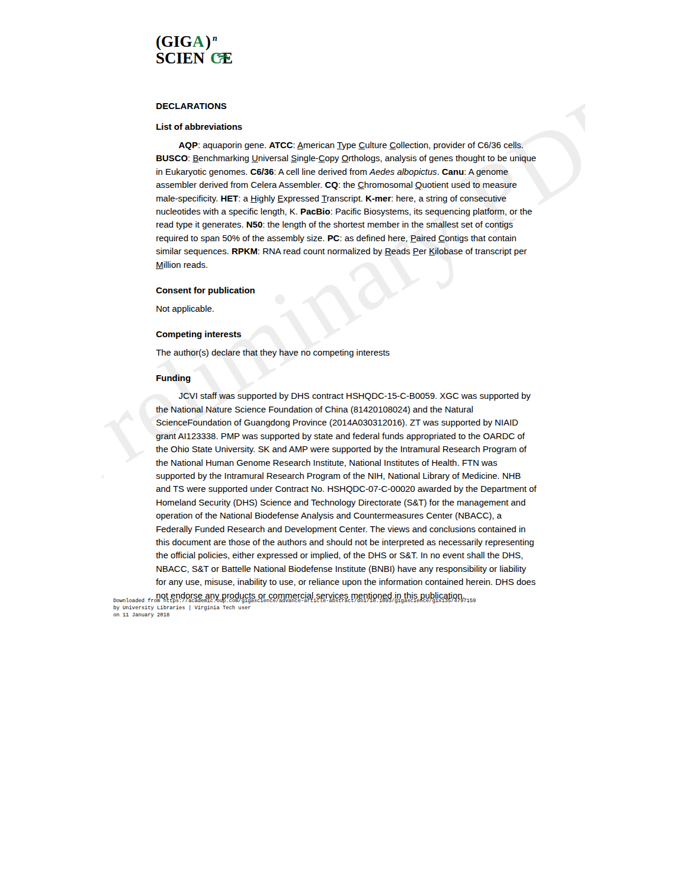Preliminary PDF
(GIG A ) n SCIEN C E
DECLARATIONS
List of abbreviations
AQP: aquaporin gene. ATCC: American Type Culture Collection, provider of C6/36 cells. BUSCO: Benchmarking Universal Single-Copy Orthologs, analysis of genes thought to be unique in Eukaryotic genomes. C6/36: A cell line derived from Aedes albopictus. Canu: A genome assembler derived from Celera Assembler. CQ: the Chromosomal Quotient used to measure male-specificity. HET: a Highly Expressed Transcript. K-mer: here, a string of consecutive nucleotides with a specific length, K. PacBio: Pacific Biosystems, its sequencing platform, or the read type it generates. N50: the length of the shortest member in the smallest set of contigs required to span 50% of the assembly size. PC: as defined here, Paired Contigs that contain similar sequences. RPKM: RNA read count normalized by Reads Per Kilobase of transcript per Million reads.
Consent for publication
Not applicable.
Competing interests
The author(s) declare that they have no competing interests
Funding
JCVI staff was supported by DHS contract HSHQDC-15-C-B0059. XGC was supported by the National Nature Science Foundation of China (81420108024) and the Natural ScienceFoundation of Guangdong Province (2014A030312016). ZT was supported by NIAID grant AI123338. PMP was supported by state and federal funds appropriated to the OARDC of the Ohio State University. SK and AMP were supported by the Intramural Research Program of the National Human Genome Research Institute, National Institutes of Health. FTN was supported by the Intramural Research Program of the NIH, National Library of Medicine. NHB and TS were supported under Contract No. HSHQDC-07-C-00020 awarded by the Department of Homeland Security (DHS) Science and Technology Directorate (S&T) for the management and operation of the National Biodefense Analysis and Countermeasures Center (NBACC), a Federally Funded Research and Development Center. The views and conclusions contained in this document are those of the authors and should not be interpreted as necessarily representing the official policies, either expressed or implied, of the DHS or S&T. In no event shall the DHS, NBACC, S&T or Battelle National Biodefense Institute (BNBI) have any responsibility or liability for any use, misuse, inability to use, or reliance upon the information contained herein. DHS does not endorse any products or commercial services mentioned in this publication.
Downloaded from https://academic.oup.com/gigascience/advance-article-abstract/doi/10.1093/gigascience/gix135/4797159 by University Libraries | Virginia Tech user on 11 January 2018